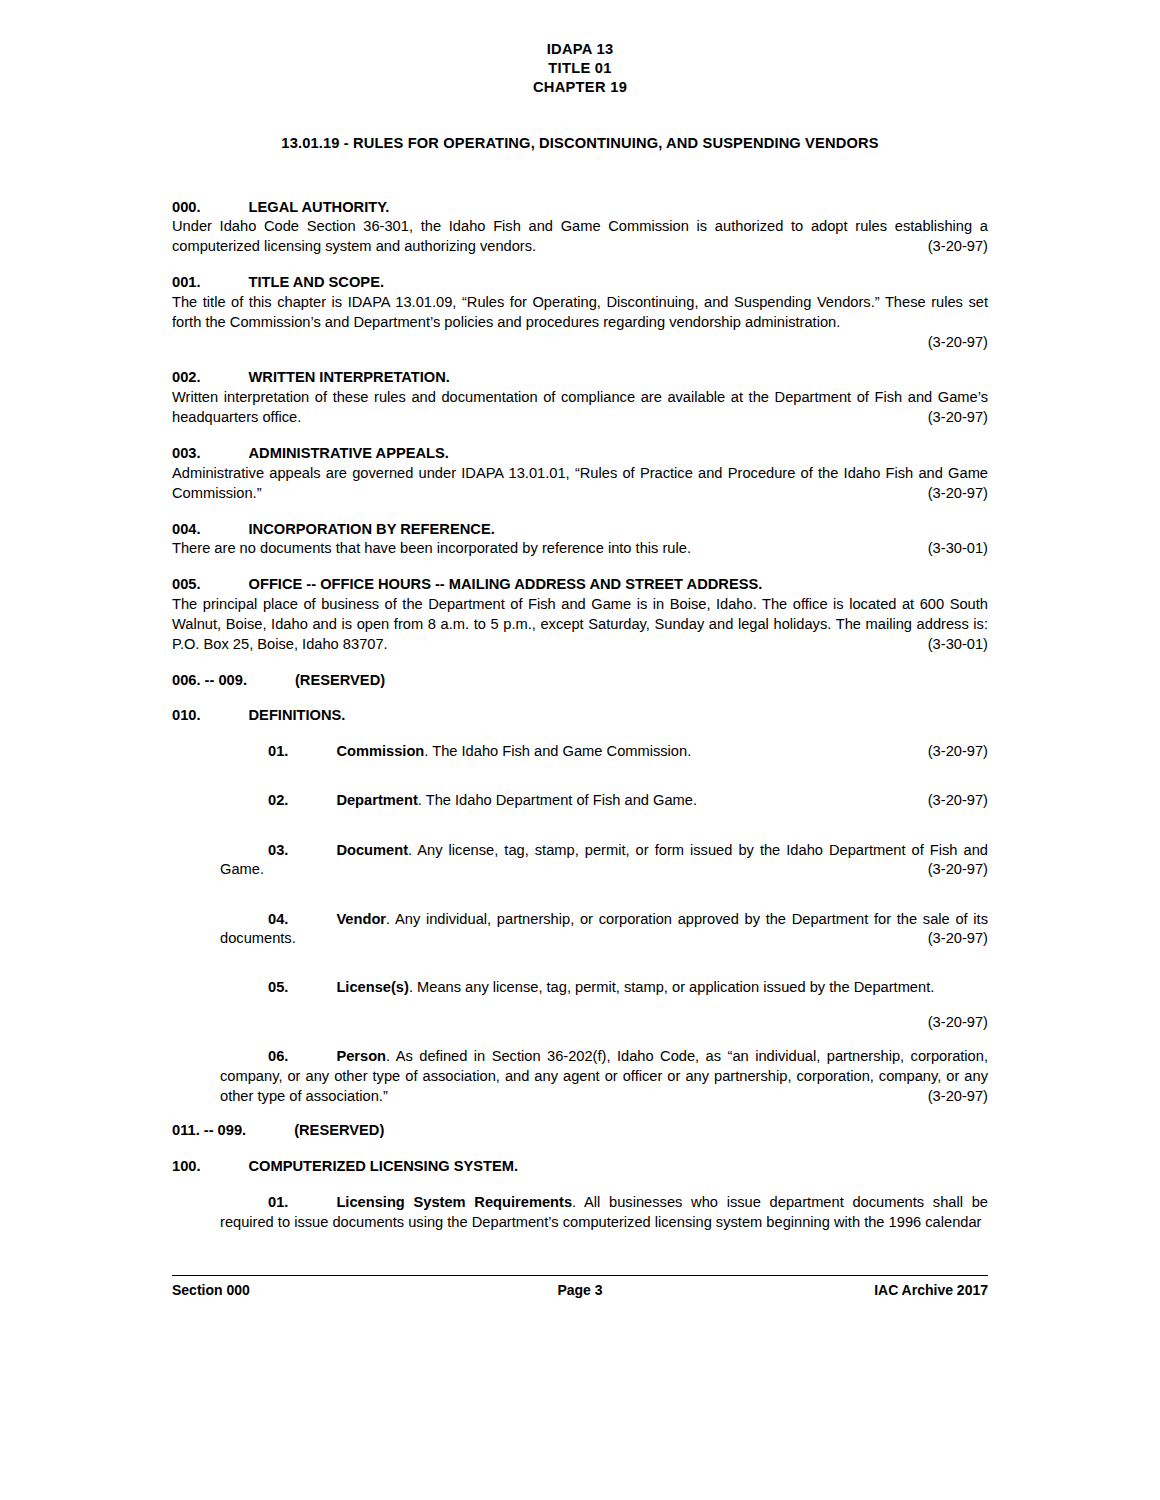IDAPA 13
TITLE 01
CHAPTER 19
13.01.19 - RULES FOR OPERATING, DISCONTINUING, AND SUSPENDING VENDORS
000. LEGAL AUTHORITY.
Under Idaho Code Section 36-301, the Idaho Fish and Game Commission is authorized to adopt rules establishing a computerized licensing system and authorizing vendors.(3-20-97)
001. TITLE AND SCOPE.
The title of this chapter is IDAPA 13.01.09, “Rules for Operating, Discontinuing, and Suspending Vendors.” These rules set forth the Commission’s and Department’s policies and procedures regarding vendorship administration.
(3-20-97)
002. WRITTEN INTERPRETATION.
Written interpretation of these rules and documentation of compliance are available at the Department of Fish and Game’s headquarters office.(3-20-97)
003. ADMINISTRATIVE APPEALS.
Administrative appeals are governed under IDAPA 13.01.01, “Rules of Practice and Procedure of the Idaho Fish and Game Commission.”(3-20-97)
004. INCORPORATION BY REFERENCE.
There are no documents that have been incorporated by reference into this rule.(3-30-01)
005. OFFICE -- OFFICE HOURS -- MAILING ADDRESS AND STREET ADDRESS.
The principal place of business of the Department of Fish and Game is in Boise, Idaho. The office is located at 600 South Walnut, Boise, Idaho and is open from 8 a.m. to 5 p.m., except Saturday, Sunday and legal holidays. The mailing address is: P.O. Box 25, Boise, Idaho 83707.(3-30-01)
006. -- 009. (RESERVED)
010. DEFINITIONS.
01. Commission. The Idaho Fish and Game Commission.(3-20-97)
02. Department. The Idaho Department of Fish and Game.(3-20-97)
03. Document. Any license, tag, stamp, permit, or form issued by the Idaho Department of Fish and Game.(3-20-97)
04. Vendor. Any individual, partnership, or corporation approved by the Department for the sale of its documents.(3-20-97)
05. License(s). Means any license, tag, permit, stamp, or application issued by the Department.
(3-20-97)
06. Person. As defined in Section 36-202(f), Idaho Code, as “an individual, partnership, corporation, company, or any other type of association, and any agent or officer or any partnership, corporation, company, or any other type of association.”(3-20-97)
011. -- 099. (RESERVED)
100. COMPUTERIZED LICENSING SYSTEM.
01. Licensing System Requirements. All businesses who issue department documents shall be required to issue documents using the Department’s computerized licensing system beginning with the 1996 calendar
Section 000
Page 3
IAC Archive 2017